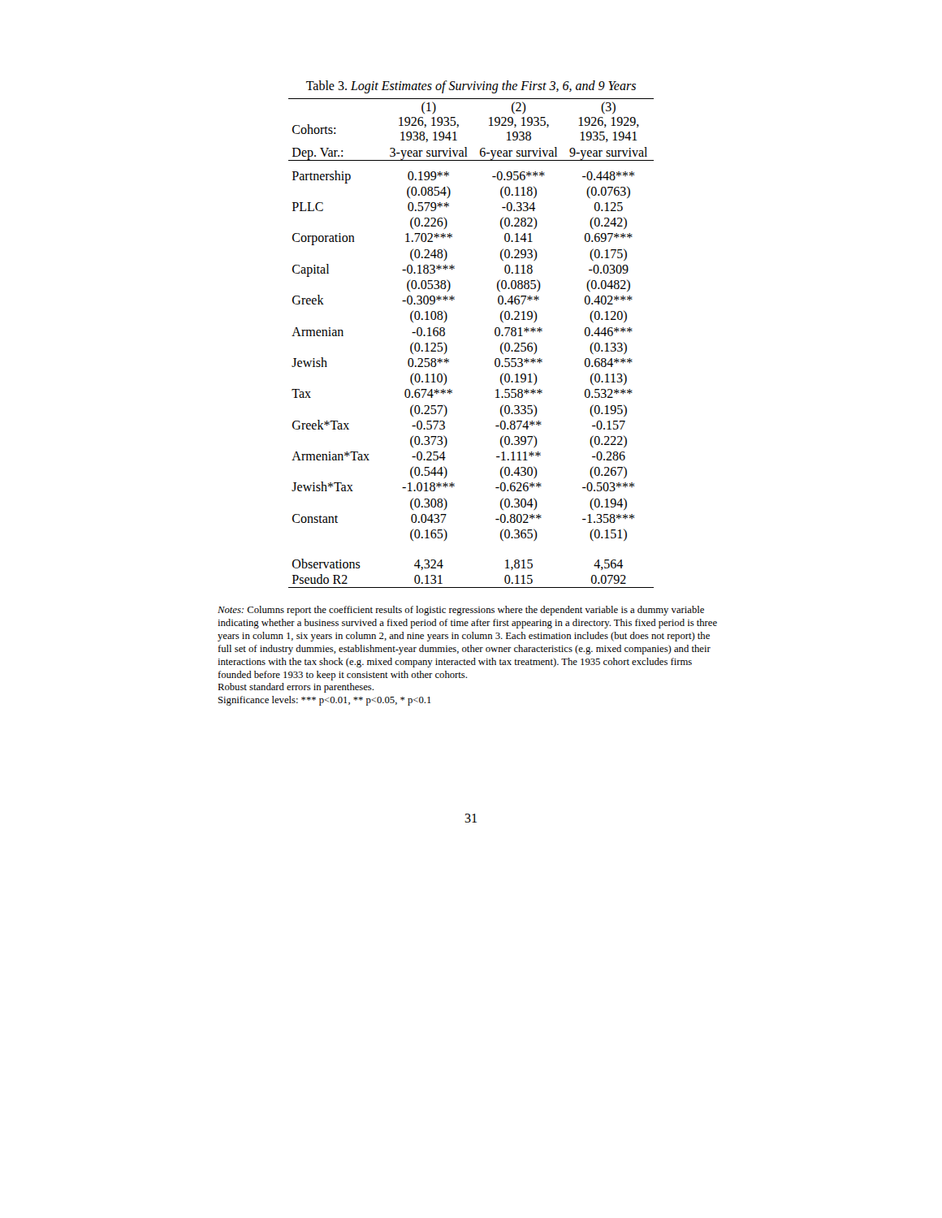Table 3. Logit Estimates of Surviving the First 3, 6, and 9 Years
| | (1) | (2) | (3) |
| Cohorts: | 1926, 1935, 1938, 1941 | 1929, 1935, 1938 | 1926, 1929, 1935, 1941 |
| Dep. Var.: | 3-year survival | 6-year survival | 9-year survival |
| Partnership | 0.199** | -0.956*** | -0.448*** |
| | (0.0854) | (0.118) | (0.0763) |
| PLLC | 0.579** | -0.334 | 0.125 |
| | (0.226) | (0.282) | (0.242) |
| Corporation | 1.702*** | 0.141 | 0.697*** |
| | (0.248) | (0.293) | (0.175) |
| Capital | -0.183*** | 0.118 | -0.0309 |
| | (0.0538) | (0.0885) | (0.0482) |
| Greek | -0.309*** | 0.467** | 0.402*** |
| | (0.108) | (0.219) | (0.120) |
| Armenian | -0.168 | 0.781*** | 0.446*** |
| | (0.125) | (0.256) | (0.133) |
| Jewish | 0.258** | 0.553*** | 0.684*** |
| | (0.110) | (0.191) | (0.113) |
| Tax | 0.674*** | 1.558*** | 0.532*** |
| | (0.257) | (0.335) | (0.195) |
| Greek*Tax | -0.573 | -0.874** | -0.157 |
| | (0.373) | (0.397) | (0.222) |
| Armenian*Tax | -0.254 | -1.111** | -0.286 |
| | (0.544) | (0.430) | (0.267) |
| Jewish*Tax | -1.018*** | -0.626** | -0.503*** |
| | (0.308) | (0.304) | (0.194) |
| Constant | 0.0437 | -0.802** | -1.358*** |
| | (0.165) | (0.365) | (0.151) |
| Observations | 4,324 | 1,815 | 4,564 |
| Pseudo R2 | 0.131 | 0.115 | 0.0792 |
Notes: Columns report the coefficient results of logistic regressions where the dependent variable is a dummy variable indicating whether a business survived a fixed period of time after first appearing in a directory. This fixed period is three years in column 1, six years in column 2, and nine years in column 3. Each estimation includes (but does not report) the full set of industry dummies, establishment-year dummies, other owner characteristics (e.g. mixed companies) and their interactions with the tax shock (e.g. mixed company interacted with tax treatment). The 1935 cohort excludes firms founded before 1933 to keep it consistent with other cohorts.
Robust standard errors in parentheses.
Significance levels: *** p<0.01, ** p<0.05, * p<0.1
31